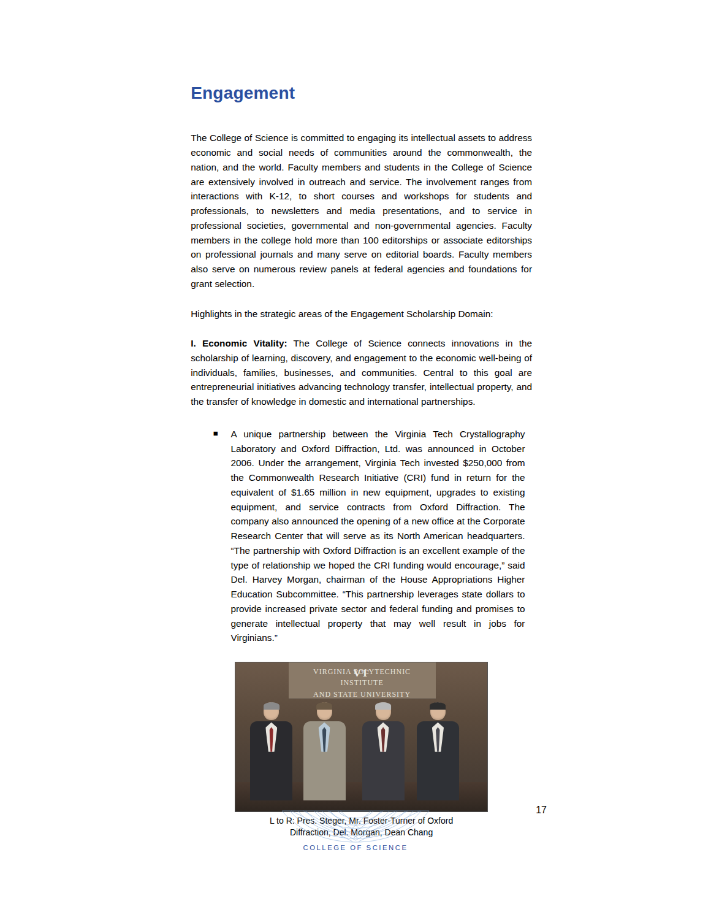Engagement
The College of Science is committed to engaging its intellectual assets to address economic and social needs of communities around the commonwealth, the nation, and the world. Faculty members and students in the College of Science are extensively involved in outreach and service. The involvement ranges from interactions with K-12, to short courses and workshops for students and professionals, to newsletters and media presentations, and to service in professional societies, governmental and non-governmental agencies. Faculty members in the college hold more than 100 editorships or associate editorships on professional journals and many serve on editorial boards. Faculty members also serve on numerous review panels at federal agencies and foundations for grant selection.
Highlights in the strategic areas of the Engagement Scholarship Domain:
I. Economic Vitality: The College of Science connects innovations in the scholarship of learning, discovery, and engagement to the economic well-being of individuals, families, businesses, and communities. Central to this goal are entrepreneurial initiatives advancing technology transfer, intellectual property, and the transfer of knowledge in domestic and international partnerships.
■
A unique partnership between the Virginia Tech Crystallography Laboratory and Oxford Diffraction, Ltd. was announced in October 2006. Under the arrangement, Virginia Tech invested $250,000 from the Commonwealth Research Initiative (CRI) fund in return for the equivalent of $1.65 million in new equipment, upgrades to existing equipment, and service contracts from Oxford Diffraction. The company also announced the opening of a new office at the Corporate Research Center that will serve as its North American headquarters. “The partnership with Oxford Diffraction is an excellent example of the type of relationship we hoped the CRI funding would encourage,” said Del. Harvey Morgan, chairman of the House Appropriations Higher Education Subcommittee. “This partnership leverages state dollars to provide increased private sector and federal funding and promises to generate intellectual property that may well result in jobs for Virginians.”
VT
VIRGINIA POLYTECHNIC INSTITUTE
AND STATE UNIVERSITY
L to R: Pres. Steger, Mr. Foster-Turner of Oxford
Diffraction, Del. Morgan, Dean Chang
17
COLLEGE OF SCIENCE